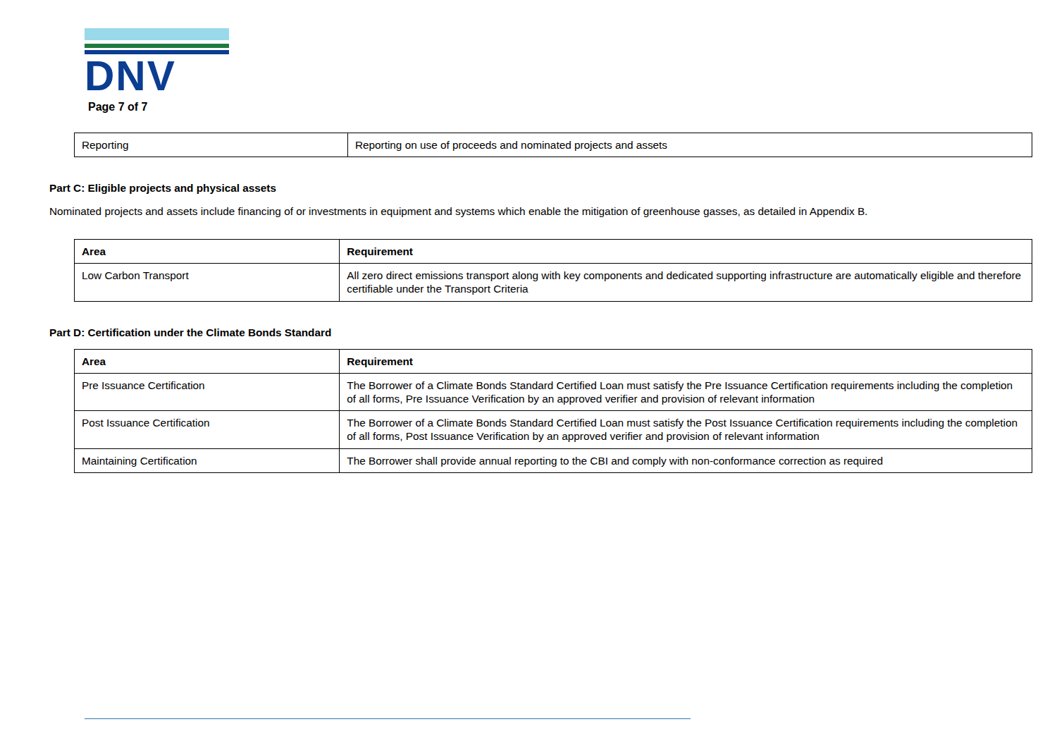DNV
Page 7 of 7
| Reporting | Reporting on use of proceeds and nominated projects and assets |
Part C: Eligible projects and physical assets
Nominated projects and assets include financing of or investments in equipment and systems which enable the mitigation of greenhouse gasses, as detailed in Appendix B.
| Area | Requirement |
| --- | --- |
| Low Carbon Transport | All zero direct emissions transport along with key components and dedicated supporting infrastructure are automatically eligible and therefore certifiable under the Transport Criteria |
Part D: Certification under the Climate Bonds Standard
| Area | Requirement |
| --- | --- |
| Pre Issuance Certification | The Borrower of a Climate Bonds Standard Certified Loan must satisfy the Pre Issuance Certification requirements including the completion of all forms, Pre Issuance Verification by an approved verifier and provision of relevant information |
| Post Issuance Certification | The Borrower of a Climate Bonds Standard Certified Loan must satisfy the Post Issuance Certification requirements including the completion of all forms, Post Issuance Verification by an approved verifier and provision of relevant information |
| Maintaining Certification | The Borrower shall provide annual reporting to the CBI and comply with non-conformance correction as required |